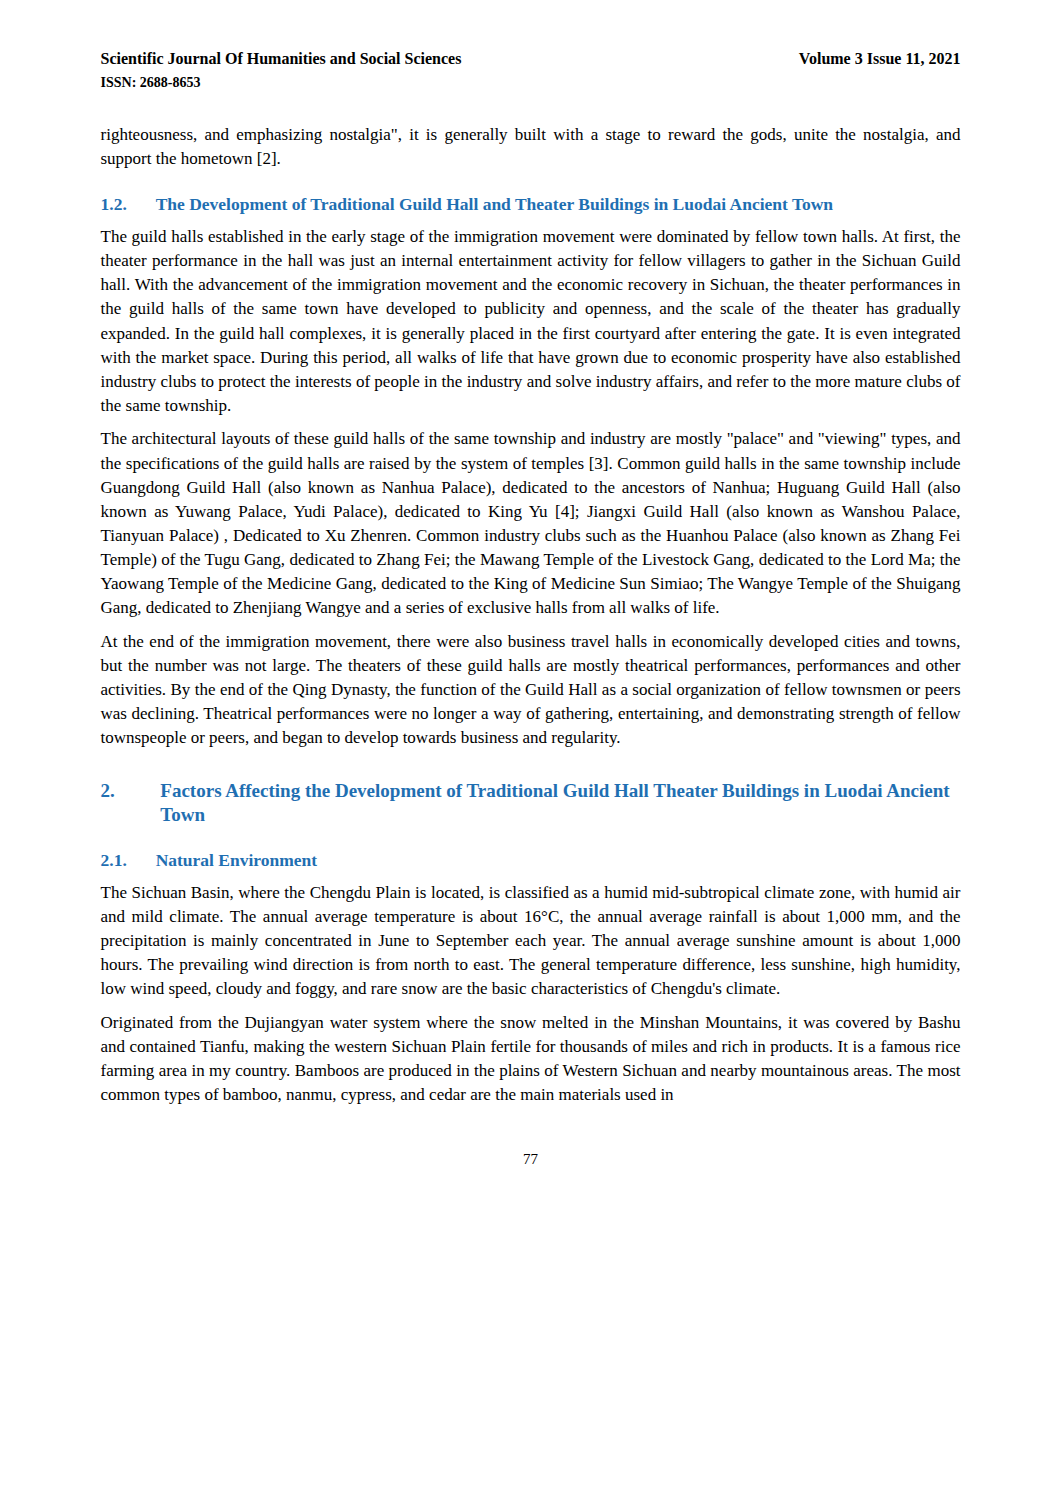Scientific Journal Of Humanities and Social Sciences
Volume 3 Issue 11, 2021
ISSN: 2688-8653
righteousness, and emphasizing nostalgia", it is generally built with a stage to reward the gods, unite the nostalgia, and support the hometown [2].
1.2. The Development of Traditional Guild Hall and Theater Buildings in Luodai Ancient Town
The guild halls established in the early stage of the immigration movement were dominated by fellow town halls. At first, the theater performance in the hall was just an internal entertainment activity for fellow villagers to gather in the Sichuan Guild hall. With the advancement of the immigration movement and the economic recovery in Sichuan, the theater performances in the guild halls of the same town have developed to publicity and openness, and the scale of the theater has gradually expanded. In the guild hall complexes, it is generally placed in the first courtyard after entering the gate. It is even integrated with the market space. During this period, all walks of life that have grown due to economic prosperity have also established industry clubs to protect the interests of people in the industry and solve industry affairs, and refer to the more mature clubs of the same township.
The architectural layouts of these guild halls of the same township and industry are mostly "palace" and "viewing" types, and the specifications of the guild halls are raised by the system of temples [3]. Common guild halls in the same township include Guangdong Guild Hall (also known as Nanhua Palace), dedicated to the ancestors of Nanhua; Huguang Guild Hall (also known as Yuwang Palace, Yudi Palace), dedicated to King Yu [4]; Jiangxi Guild Hall (also known as Wanshou Palace, Tianyuan Palace) , Dedicated to Xu Zhenren. Common industry clubs such as the Huanhou Palace (also known as Zhang Fei Temple) of the Tugu Gang, dedicated to Zhang Fei; the Mawang Temple of the Livestock Gang, dedicated to the Lord Ma; the Yaowang Temple of the Medicine Gang, dedicated to the King of Medicine Sun Simiao; The Wangye Temple of the Shuigang Gang, dedicated to Zhenjiang Wangye and a series of exclusive halls from all walks of life.
At the end of the immigration movement, there were also business travel halls in economically developed cities and towns, but the number was not large. The theaters of these guild halls are mostly theatrical performances, performances and other activities. By the end of the Qing Dynasty, the function of the Guild Hall as a social organization of fellow townsmen or peers was declining. Theatrical performances were no longer a way of gathering, entertaining, and demonstrating strength of fellow townspeople or peers, and began to develop towards business and regularity.
2. Factors Affecting the Development of Traditional Guild Hall Theater Buildings in Luodai Ancient Town
2.1. Natural Environment
The Sichuan Basin, where the Chengdu Plain is located, is classified as a humid mid-subtropical climate zone, with humid air and mild climate. The annual average temperature is about 16°C, the annual average rainfall is about 1,000 mm, and the precipitation is mainly concentrated in June to September each year. The annual average sunshine amount is about 1,000 hours. The prevailing wind direction is from north to east. The general temperature difference, less sunshine, high humidity, low wind speed, cloudy and foggy, and rare snow are the basic characteristics of Chengdu's climate.
Originated from the Dujiangyan water system where the snow melted in the Minshan Mountains, it was covered by Bashu and contained Tianfu, making the western Sichuan Plain fertile for thousands of miles and rich in products. It is a famous rice farming area in my country. Bamboos are produced in the plains of Western Sichuan and nearby mountainous areas. The most common types of bamboo, nanmu, cypress, and cedar are the main materials used in
77